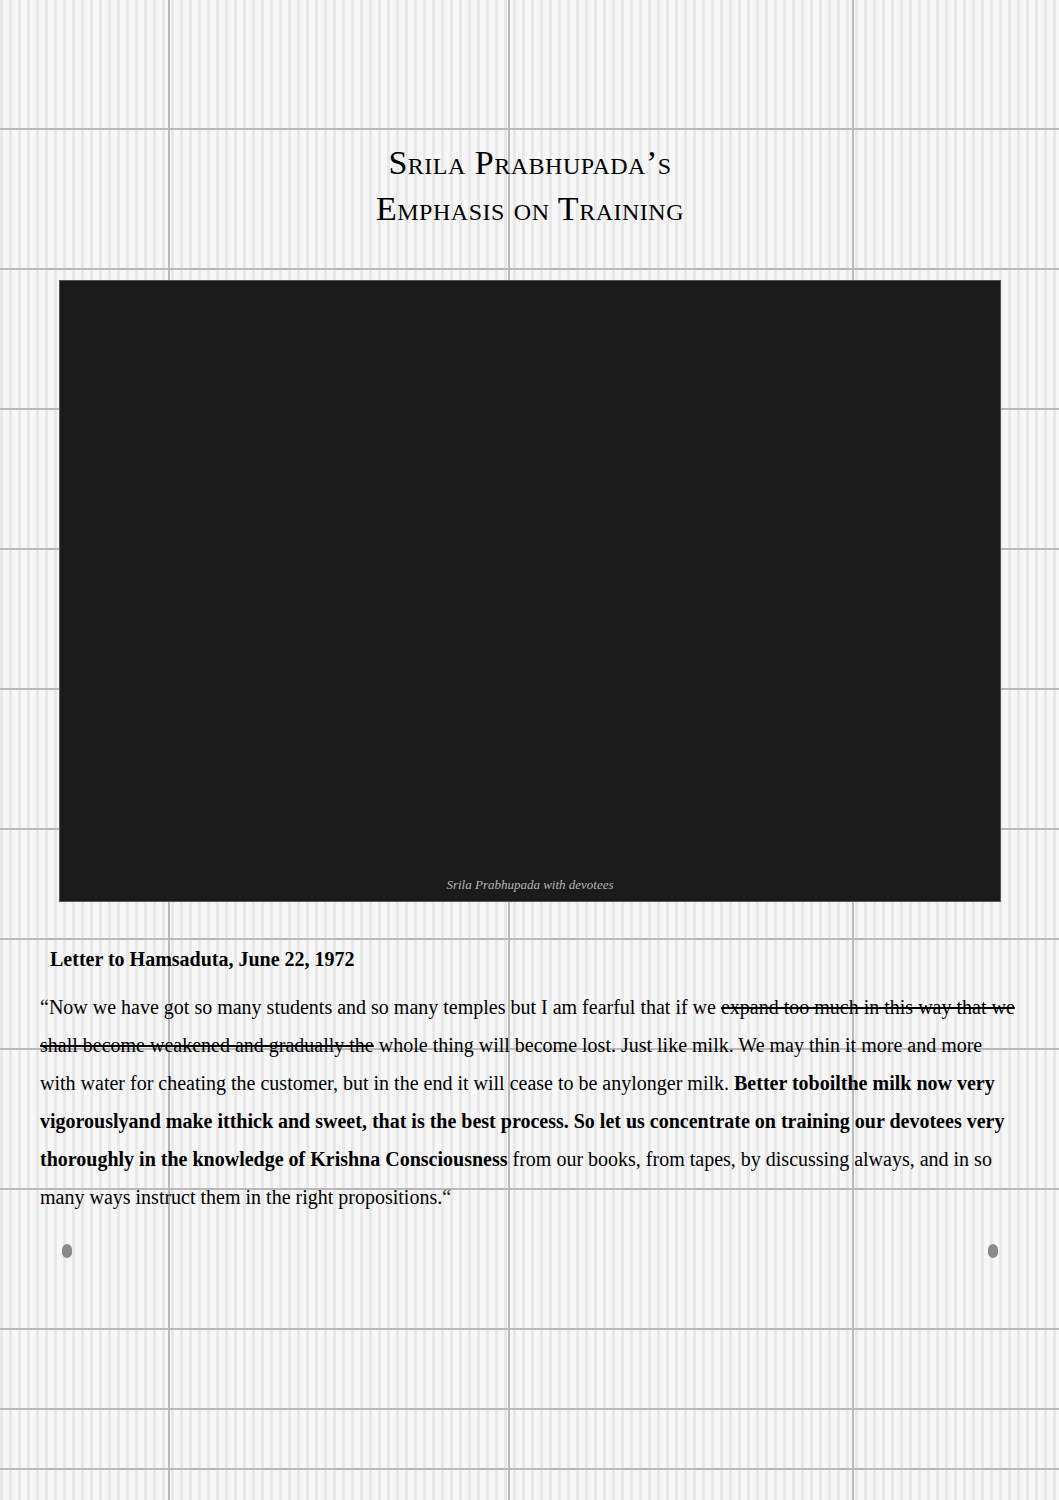Srila Prabhupada’s
Emphasis on Training
Srila Prabhupada with devotees
Letter to Hamsaduta, June 22, 1972
“Now we have got so many students and so many temples but I am fearful that if we expand too much in this way that we shall become weakened and gradually the whole thing will become lost. Just like milk. We may thin it more and more with water for cheating the customer, but in the end it will cease to be anylonger milk. Better toboilthe milk now very vigorouslyand make itthick and sweet, that is the best process. So let us concentrate on training our devotees very thoroughly in the knowledge of Krishna Consciousness from our books, from tapes, by discussing always, and in so many ways instruct them in the right propositions.“